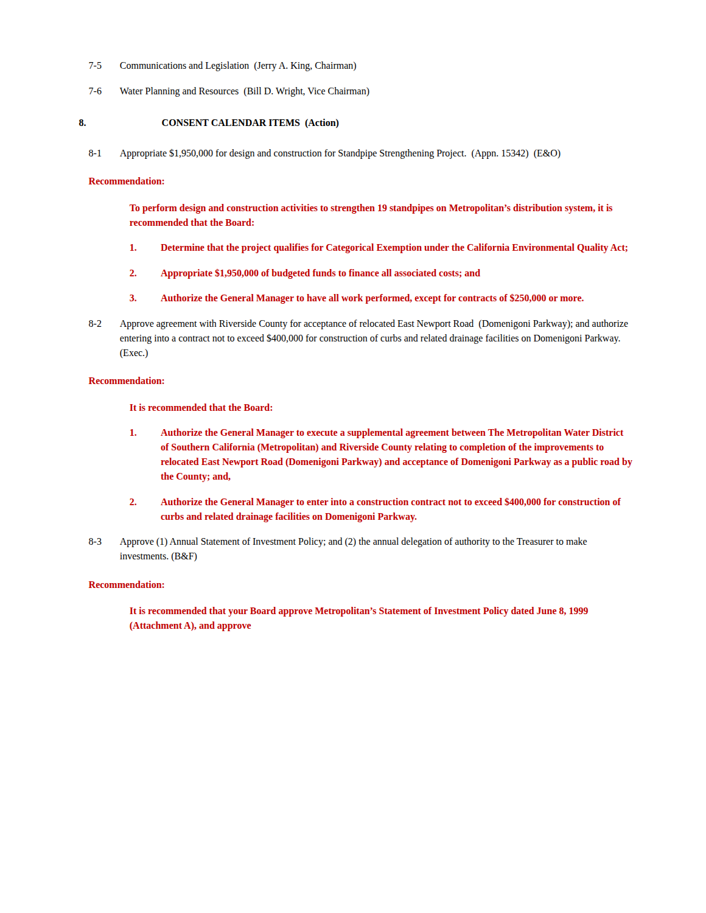7-5
Communications and Legislation (Jerry A. King, Chairman)
7-6
Water Planning and Resources (Bill D. Wright, Vice Chairman)
8.
CONSENT CALENDAR ITEMS (Action)
8-1
Appropriate $1,950,000 for design and construction for Standpipe Strengthening Project. (Appn. 15342) (E&O)
Recommendation:
To perform design and construction activities to strengthen 19 standpipes on Metropolitan’s distribution system, it is recommended that the Board:
1. Determine that the project qualifies for Categorical Exemption under the California Environmental Quality Act;
2. Appropriate $1,950,000 of budgeted funds to finance all associated costs; and
3. Authorize the General Manager to have all work performed, except for contracts of $250,000 or more.
8-2
Approve agreement with Riverside County for acceptance of relocated East Newport Road (Domenigoni Parkway); and authorize entering into a contract not to exceed $400,000 for construction of curbs and related drainage facilities on Domenigoni Parkway. (Exec.)
Recommendation:
It is recommended that the Board:
1. Authorize the General Manager to execute a supplemental agreement between The Metropolitan Water District of Southern California (Metropolitan) and Riverside County relating to completion of the improvements to relocated East Newport Road (Domenigoni Parkway) and acceptance of Domenigoni Parkway as a public road by the County; and,
2. Authorize the General Manager to enter into a construction contract not to exceed $400,000 for construction of curbs and related drainage facilities on Domenigoni Parkway.
8-3
Approve (1) Annual Statement of Investment Policy; and (2) the annual delegation of authority to the Treasurer to make investments. (B&F)
Recommendation:
It is recommended that your Board approve Metropolitan’s Statement of Investment Policy dated June 8, 1999 (Attachment A), and approve